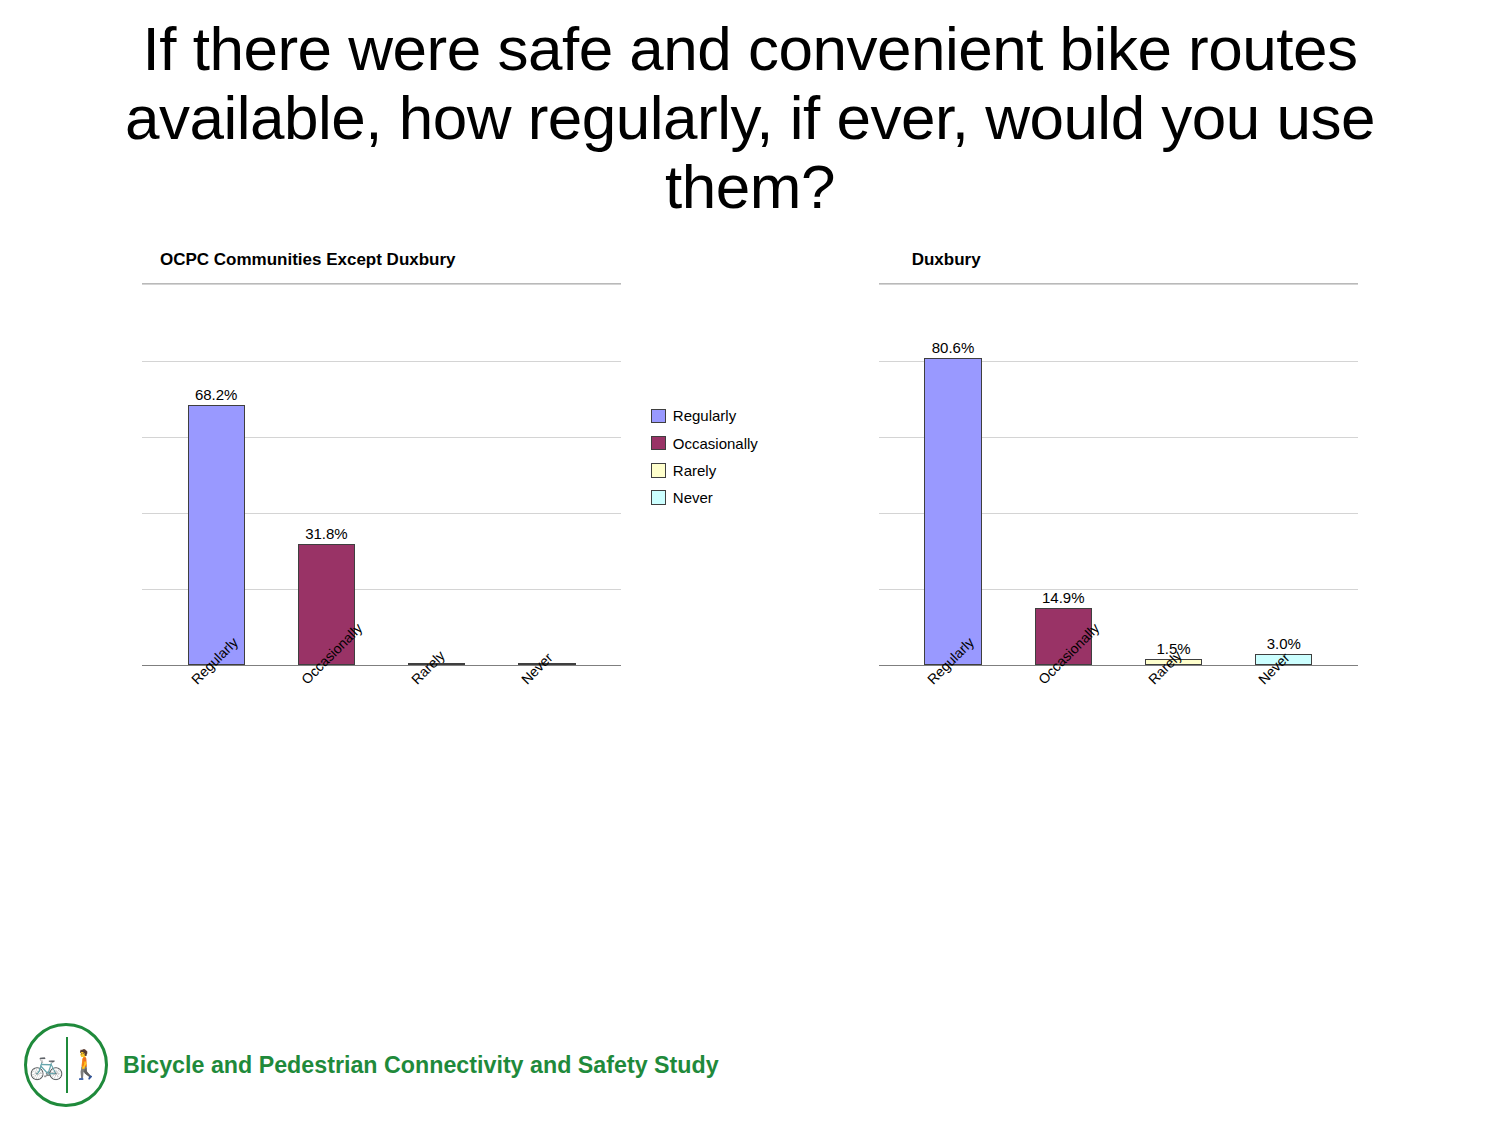If there were safe and convenient bike routes available, how regularly, if ever, would you use them?
OCPC Communities Except Duxbury
68.2%
31.8%
Regularly Occasionally Rarely Never
Regularly
Occasionally
Rarely
Never
Duxbury
80.6%
14.9%
1.5%
3.0%
Regularly Occasionally Rarely Never
🚲
🚶
Bicycle and Pedestrian Connectivity and Safety Study